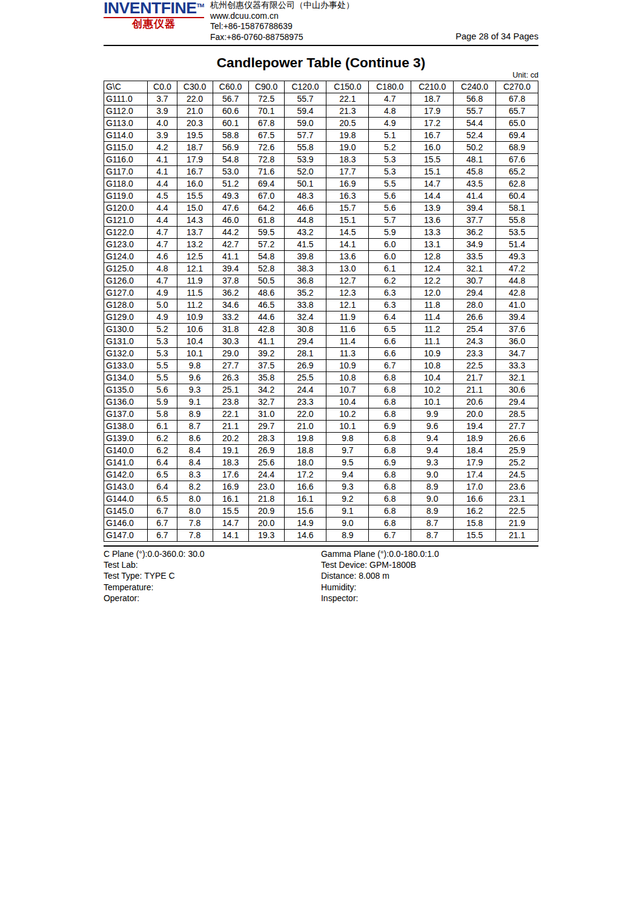INVENT FINE TM
创惠仪器
杭州创惠仪器有限公司（中山办事处）
www.dcuu.com.cn
Tel:+86-15876788639
Fax:+86-0760-88758975
Page 28 of 34 Pages
Candlepower Table (Continue 3)
Unit: cd
| G\C | C0.0 | C30.0 | C60.0 | C90.0 | C120.0 | C150.0 | C180.0 | C210.0 | C240.0 | C270.0 |
| --- | --- | --- | --- | --- | --- | --- | --- | --- | --- | --- |
| G111.0 | 3.7 | 22.0 | 56.7 | 72.5 | 55.7 | 22.1 | 4.7 | 18.7 | 56.8 | 67.8 |
| G112.0 | 3.9 | 21.0 | 60.6 | 70.1 | 59.4 | 21.3 | 4.8 | 17.9 | 55.7 | 65.7 |
| G113.0 | 4.0 | 20.3 | 60.1 | 67.8 | 59.0 | 20.5 | 4.9 | 17.2 | 54.4 | 65.0 |
| G114.0 | 3.9 | 19.5 | 58.8 | 67.5 | 57.7 | 19.8 | 5.1 | 16.7 | 52.4 | 69.4 |
| G115.0 | 4.2 | 18.7 | 56.9 | 72.6 | 55.8 | 19.0 | 5.2 | 16.0 | 50.2 | 68.9 |
| G116.0 | 4.1 | 17.9 | 54.8 | 72.8 | 53.9 | 18.3 | 5.3 | 15.5 | 48.1 | 67.6 |
| G117.0 | 4.1 | 16.7 | 53.0 | 71.6 | 52.0 | 17.7 | 5.3 | 15.1 | 45.8 | 65.2 |
| G118.0 | 4.4 | 16.0 | 51.2 | 69.4 | 50.1 | 16.9 | 5.5 | 14.7 | 43.5 | 62.8 |
| G119.0 | 4.5 | 15.5 | 49.3 | 67.0 | 48.3 | 16.3 | 5.6 | 14.4 | 41.4 | 60.4 |
| G120.0 | 4.4 | 15.0 | 47.6 | 64.2 | 46.6 | 15.7 | 5.6 | 13.9 | 39.4 | 58.1 |
| G121.0 | 4.4 | 14.3 | 46.0 | 61.8 | 44.8 | 15.1 | 5.7 | 13.6 | 37.7 | 55.8 |
| G122.0 | 4.7 | 13.7 | 44.2 | 59.5 | 43.2 | 14.5 | 5.9 | 13.3 | 36.2 | 53.5 |
| G123.0 | 4.7 | 13.2 | 42.7 | 57.2 | 41.5 | 14.1 | 6.0 | 13.1 | 34.9 | 51.4 |
| G124.0 | 4.6 | 12.5 | 41.1 | 54.8 | 39.8 | 13.6 | 6.0 | 12.8 | 33.5 | 49.3 |
| G125.0 | 4.8 | 12.1 | 39.4 | 52.8 | 38.3 | 13.0 | 6.1 | 12.4 | 32.1 | 47.2 |
| G126.0 | 4.7 | 11.9 | 37.8 | 50.5 | 36.8 | 12.7 | 6.2 | 12.2 | 30.7 | 44.8 |
| G127.0 | 4.9 | 11.5 | 36.2 | 48.6 | 35.2 | 12.3 | 6.3 | 12.0 | 29.4 | 42.8 |
| G128.0 | 5.0 | 11.2 | 34.6 | 46.5 | 33.8 | 12.1 | 6.3 | 11.8 | 28.0 | 41.0 |
| G129.0 | 4.9 | 10.9 | 33.2 | 44.6 | 32.4 | 11.9 | 6.4 | 11.4 | 26.6 | 39.4 |
| G130.0 | 5.2 | 10.6 | 31.8 | 42.8 | 30.8 | 11.6 | 6.5 | 11.2 | 25.4 | 37.6 |
| G131.0 | 5.3 | 10.4 | 30.3 | 41.1 | 29.4 | 11.4 | 6.6 | 11.1 | 24.3 | 36.0 |
| G132.0 | 5.3 | 10.1 | 29.0 | 39.2 | 28.1 | 11.3 | 6.6 | 10.9 | 23.3 | 34.7 |
| G133.0 | 5.5 | 9.8 | 27.7 | 37.5 | 26.9 | 10.9 | 6.7 | 10.8 | 22.5 | 33.3 |
| G134.0 | 5.5 | 9.6 | 26.3 | 35.8 | 25.5 | 10.8 | 6.8 | 10.4 | 21.7 | 32.1 |
| G135.0 | 5.6 | 9.3 | 25.1 | 34.2 | 24.4 | 10.7 | 6.8 | 10.2 | 21.1 | 30.6 |
| G136.0 | 5.9 | 9.1 | 23.8 | 32.7 | 23.3 | 10.4 | 6.8 | 10.1 | 20.6 | 29.4 |
| G137.0 | 5.8 | 8.9 | 22.1 | 31.0 | 22.0 | 10.2 | 6.8 | 9.9 | 20.0 | 28.5 |
| G138.0 | 6.1 | 8.7 | 21.1 | 29.7 | 21.0 | 10.1 | 6.9 | 9.6 | 19.4 | 27.7 |
| G139.0 | 6.2 | 8.6 | 20.2 | 28.3 | 19.8 | 9.8 | 6.8 | 9.4 | 18.9 | 26.6 |
| G140.0 | 6.2 | 8.4 | 19.1 | 26.9 | 18.8 | 9.7 | 6.8 | 9.4 | 18.4 | 25.9 |
| G141.0 | 6.4 | 8.4 | 18.3 | 25.6 | 18.0 | 9.5 | 6.9 | 9.3 | 17.9 | 25.2 |
| G142.0 | 6.5 | 8.3 | 17.6 | 24.4 | 17.2 | 9.4 | 6.8 | 9.0 | 17.4 | 24.5 |
| G143.0 | 6.4 | 8.2 | 16.9 | 23.0 | 16.6 | 9.3 | 6.8 | 8.9 | 17.0 | 23.6 |
| G144.0 | 6.5 | 8.0 | 16.1 | 21.8 | 16.1 | 9.2 | 6.8 | 9.0 | 16.6 | 23.1 |
| G145.0 | 6.7 | 8.0 | 15.5 | 20.9 | 15.6 | 9.1 | 6.8 | 8.9 | 16.2 | 22.5 |
| G146.0 | 6.7 | 7.8 | 14.7 | 20.0 | 14.9 | 9.0 | 6.8 | 8.7 | 15.8 | 21.9 |
| G147.0 | 6.7 | 7.8 | 14.1 | 19.3 | 14.6 | 8.9 | 6.7 | 8.7 | 15.5 | 21.1 |
| C Plane (°):0.0-360.0: 30.0 | Gamma Plane (°):0.0-180.0:1.0 |
| Test Lab: | Test Device: GPM-1800B |
| Test Type: TYPE C | Distance: 8.008 m |
| Temperature: | Humidity: |
| Operator: | Inspector: |